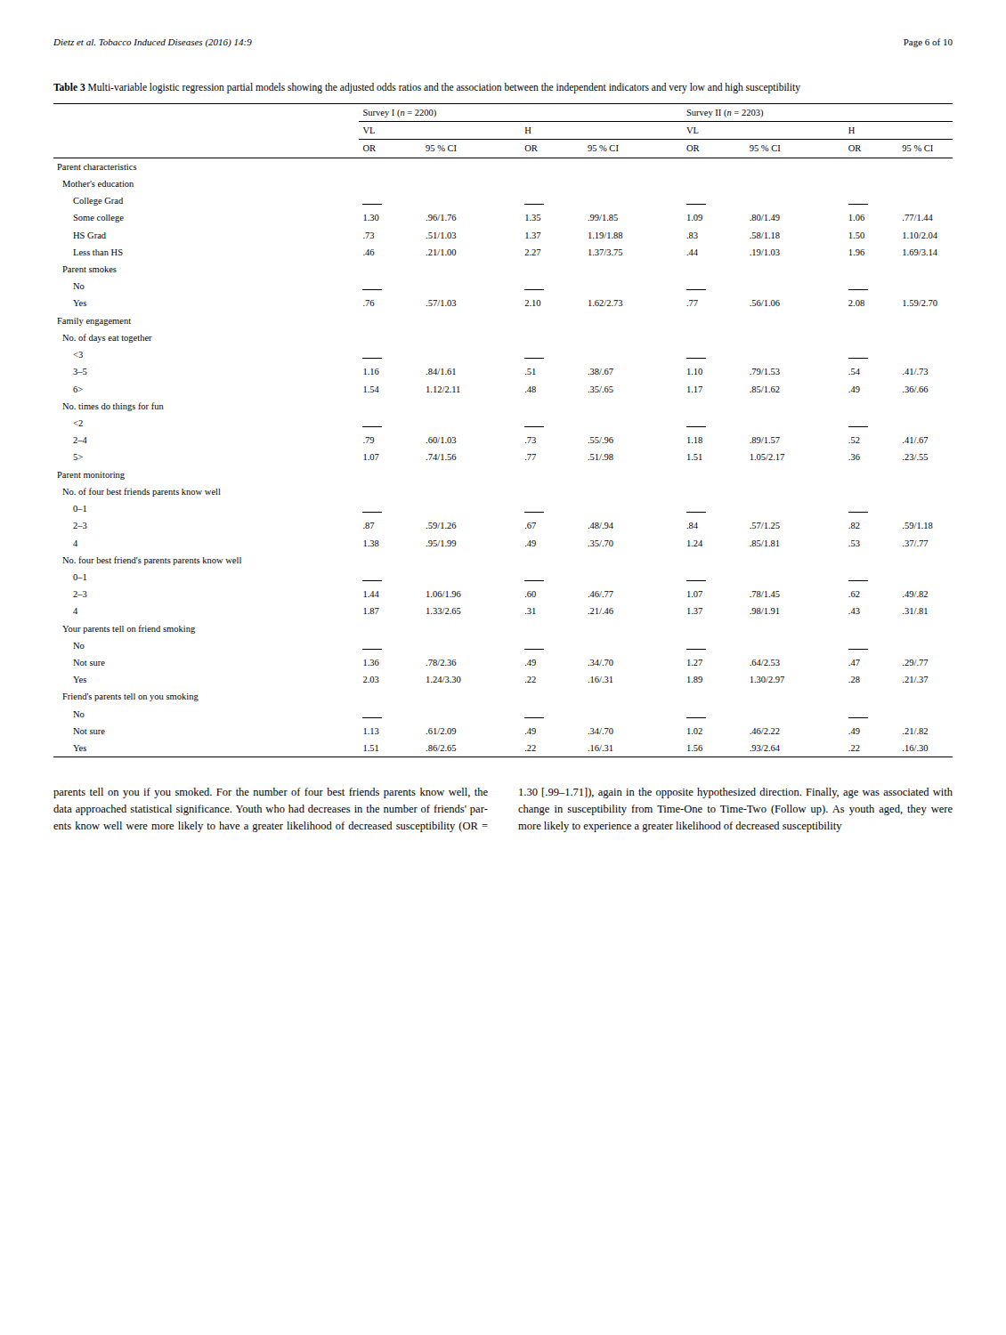Dietz et al. Tobacco Induced Diseases (2016) 14:9
Page 6 of 10
Table 3 Multi-variable logistic regression partial models showing the adjusted odds ratios and the association between the independent indicators and very low and high susceptibility
| | Survey I ( n = 2200) | Survey II ( n = 2203) |
| --- | --- | --- |
| | VL | H | VL | H |
| | OR | 95 % CI | OR | 95 % CI | OR | 95 % CI | OR | 95 % CI |
| Parent characteristics | | | | | | | | |
| Mother's education | | | | | | | | |
| College Grad | | | | | | | | |
| Some college | 1.30 | .96/1.76 | 1.35 | .99/1.85 | 1.09 | .80/1.49 | 1.06 | .77/1.44 |
| HS Grad | .73 | .51/1.03 | 1.37 | 1.19/1.88 | .83 | .58/1.18 | 1.50 | 1.10/2.04 |
| Less than HS | .46 | .21/1.00 | 2.27 | 1.37/3.75 | .44 | .19/1.03 | 1.96 | 1.69/3.14 |
| Parent smokes | | | | | | | | |
| No | | | | | | | | |
| Yes | .76 | .57/1.03 | 2.10 | 1.62/2.73 | .77 | .56/1.06 | 2.08 | 1.59/2.70 |
| Family engagement | | | | | | | | |
| No. of days eat together | | | | | | | | |
| <3 | | | | | | | | |
| 3–5 | 1.16 | .84/1.61 | .51 | .38/.67 | 1.10 | .79/1.53 | .54 | .41/.73 |
| 6> | 1.54 | 1.12/2.11 | .48 | .35/.65 | 1.17 | .85/1.62 | .49 | .36/.66 |
| No. times do things for fun | | | | | | | | |
| <2 | | | | | | | | |
| 2–4 | .79 | .60/1.03 | .73 | .55/.96 | 1.18 | .89/1.57 | .52 | .41/.67 |
| 5> | 1.07 | .74/1.56 | .77 | .51/.98 | 1.51 | 1.05/2.17 | .36 | .23/.55 |
| Parent monitoring | | | | | | | | |
| No. of four best friends parents know well | | | | | | | | |
| 0–1 | | | | | | | | |
| 2–3 | .87 | .59/1.26 | .67 | .48/.94 | .84 | .57/1.25 | .82 | .59/1.18 |
| 4 | 1.38 | .95/1.99 | .49 | .35/.70 | 1.24 | .85/1.81 | .53 | .37/.77 |
| No. four best friend's parents parents know well | | | | | | | | |
| 0–1 | | | | | | | | |
| 2–3 | 1.44 | 1.06/1.96 | .60 | .46/.77 | 1.07 | .78/1.45 | .62 | .49/.82 |
| 4 | 1.87 | 1.33/2.65 | .31 | .21/.46 | 1.37 | .98/1.91 | .43 | .31/.81 |
| Your parents tell on friend smoking | | | | | | | | |
| No | | | | | | | | |
| Not sure | 1.36 | .78/2.36 | .49 | .34/.70 | 1.27 | .64/2.53 | .47 | .29/.77 |
| Yes | 2.03 | 1.24/3.30 | .22 | .16/.31 | 1.89 | 1.30/2.97 | .28 | .21/.37 |
| Friend's parents tell on you smoking | | | | | | | | |
| No | | | | | | | | |
| Not sure | 1.13 | .61/2.09 | .49 | .34/.70 | 1.02 | .46/2.22 | .49 | .21/.82 |
| Yes | 1.51 | .86/2.65 | .22 | .16/.31 | 1.56 | .93/2.64 | .22 | .16/.30 |
parents tell on you if you smoked. For the number of four best friends parents know well, the data approached statistical significance. Youth who had decreases in the number of friends' parents know well were more likely to have a greater likelihood of decreased susceptibility (OR = 1.30 [.99–1.71]), again in the opposite hypothesized direction. Finally, age was associated with change in susceptibility from Time-One to Time-Two (Follow up). As youth aged, they were more likely to experience a greater likelihood of decreased susceptibility